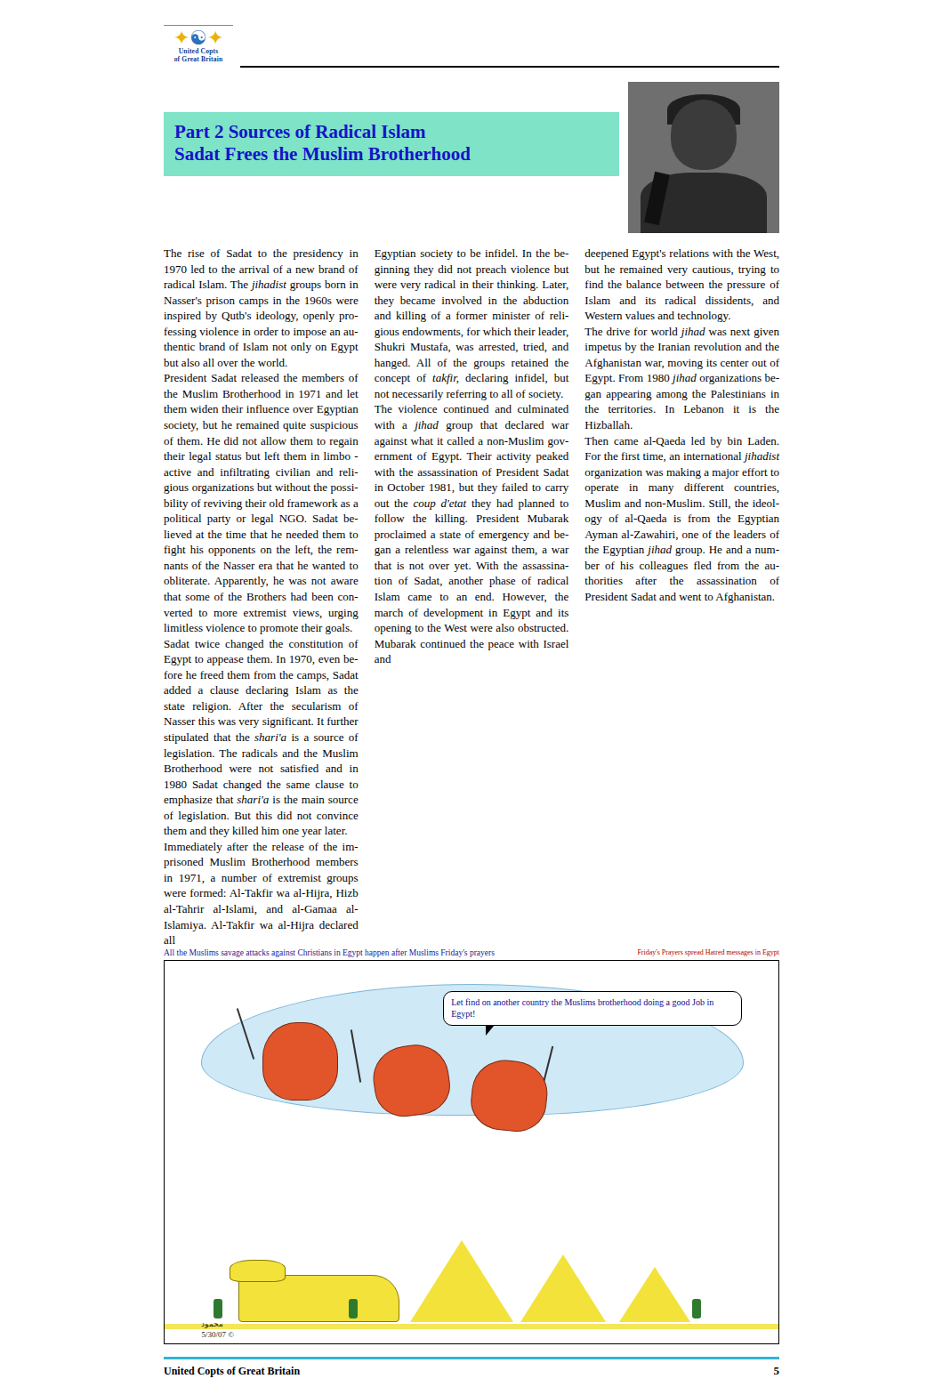✦☯✦
United Copts
of Great Britain
Part 2 Sources of Radical Islam
Sadat Frees the Muslim Brotherhood
The rise of Sadat to the presidency in 1970 led to the arrival of a new brand of radical Islam. The jihadist groups born in Nasser's prison camps in the 1960s were inspired by Qutb's ideology, openly professing violence in order to impose an authentic brand of Islam not only on Egypt but also all over the world.
President Sadat released the members of the Muslim Brotherhood in 1971 and let them widen their influence over Egyptian society, but he remained quite suspicious of them. He did not allow them to regain their legal status but left them in limbo - active and infiltrating civilian and religious organizations but without the possibility of reviving their old framework as a political party or legal NGO. Sadat believed at the time that he needed them to fight his opponents on the left, the remnants of the Nasser era that he wanted to obliterate. Apparently, he was not aware that some of the Brothers had been converted to more extremist views, urging limitless violence to promote their goals.
Sadat twice changed the constitution of Egypt to appease them. In 1970, even before he freed them from the camps, Sadat added a clause declaring Islam as the state religion. After the secularism of Nasser this was very significant. It further stipulated that the shari'a is a source of legislation. The radicals and the Muslim Brotherhood were not satisfied and in 1980 Sadat changed the same clause to emphasize that shari'a is the main source of legislation. But this did not convince them and they killed him one year later.
Immediately after the release of the imprisoned Muslim Brotherhood members in 1971, a number of extremist groups were formed: Al-Takfir wa al-Hijra, Hizb al-Tahrir al-Islami, and al-Gamaa al-Islamiya. Al-Takfir wa al-Hijra declared all
Egyptian society to be infidel. In the beginning they did not preach violence but were very radical in their thinking. Later, they became involved in the abduction and killing of a former minister of religious endowments, for which their leader, Shukri Mustafa, was arrested, tried, and hanged. All of the groups retained the concept of takfir, declaring infidel, but not necessarily referring to all of society.
The violence continued and culminated with a jihad group that declared war against what it called a non-Muslim government of Egypt. Their activity peaked with the assassination of President Sadat in October 1981, but they failed to carry out the coup d'etat they had planned to follow the killing. President Mubarak proclaimed a state of emergency and began a relentless war against them, a war that is not over yet. With the assassination of Sadat, another phase of radical Islam came to an end. However, the march of development in Egypt and its opening to the West were also obstructed. Mubarak continued the peace with Israel and
deepened Egypt's relations with the West, but he remained very cautious, trying to find the balance between the pressure of Islam and its radical dissidents, and Western values and technology.
The drive for world jihad was next given impetus by the Iranian revolution and the Afghanistan war, moving its center out of Egypt. From 1980 jihad organizations began appearing among the Palestinians in the territories. In Lebanon it is the Hizballah.
Then came al-Qaeda led by bin Laden. For the first time, an international jihadist organization was making a major effort to operate in many different countries, Muslim and non-Muslim. Still, the ideology of al-Qaeda is from the Egyptian Ayman al-Zawahiri, one of the leaders of the Egyptian jihad group. He and a number of his colleagues fled from the authorities after the assassination of President Sadat and went to Afghanistan.
All the Muslims savage attacks against Christians in Egypt happen after Muslims Friday's prayers
Friday's Prayers spread Hatred messages in Egypt
Let find on another country the Muslims brotherhood doing a good Job in Egypt!
محمود 5/30/07 ©
United Copts of Great Britain
5